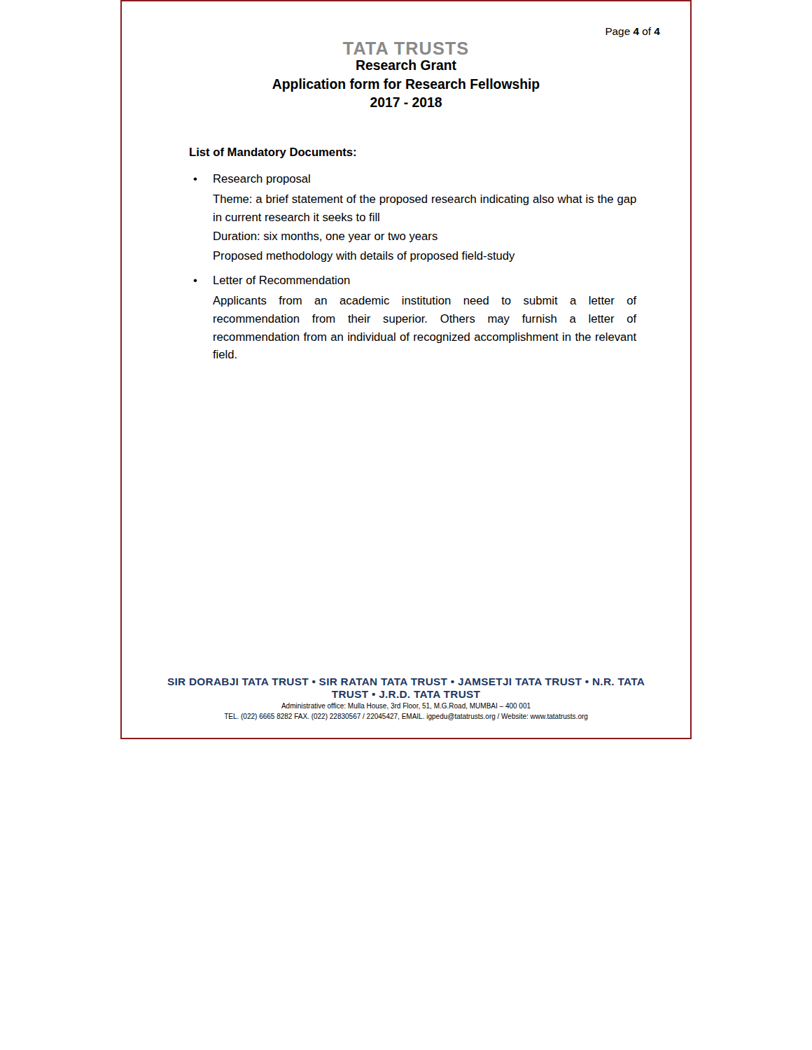Page 4 of 4
TATA TRUSTS
Research Grant
Application form for Research Fellowship
2017 - 2018
List of Mandatory Documents:
Research proposal
Theme: a brief statement of the proposed research indicating also what is the gap in current research it seeks to fill
Duration: six months, one year or two years
Proposed methodology with details of proposed field-study
Letter of Recommendation
Applicants from an academic institution need to submit a letter of recommendation from their superior. Others may furnish a letter of recommendation from an individual of recognized accomplishment in the relevant field.
SIR DORABJI TATA TRUST • SIR RATAN TATA TRUST • JAMSETJI TATA TRUST • N.R. TATA TRUST • J.R.D. TATA TRUST
Administrative office: Mulla House, 3rd Floor, 51, M.G.Road, MUMBAI – 400 001
TEL. (022) 6665 8282 FAX. (022) 22830567 / 22045427, EMAIL. igpedu@tatatrusts.org / Website: www.tatatrusts.org